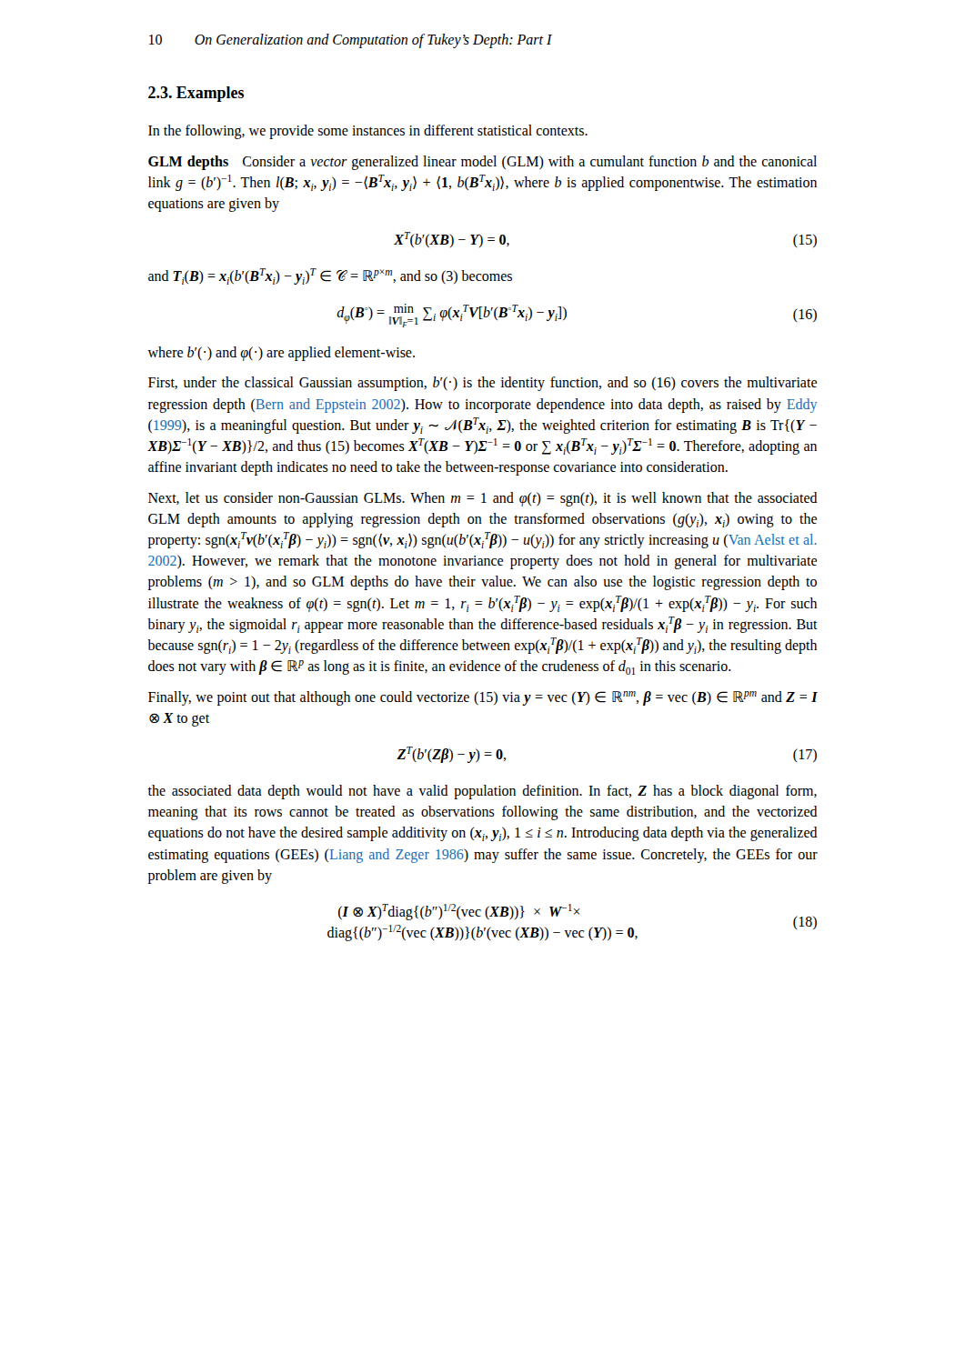10 On Generalization and Computation of Tukey’s Depth: Part I
2.3. Examples
In the following, we provide some instances in different statistical contexts.
GLM depths Consider a vector generalized linear model (GLM) with a cumulant function b and the canonical link g = (b′)−1. Then l(B; xi, yi) = −⟨BTxi, yi⟩ + ⟨1, b(BTxi)⟩, where b is applied componentwise. The estimation equations are given by
XT(b′(XB) − Y) = 0, (15)
and Ti(B) = xi(b′(BTxi) − yi)T ∈ 𝒞 = ℝp×m, and so (3) becomes
dφ(B◦) = min‖V‖F=1 ∑i φ(xiTV[b′(B◦Txi) − yi]) (16)
where b′(·) and φ(·) are applied element-wise.
First, under the classical Gaussian assumption, b′(·) is the identity function, and so (16) covers the multivariate regression depth (Bern and Eppstein 2002). How to incorporate dependence into data depth, as raised by Eddy (1999), is a meaningful question. But under yi ∼ 𝒩(BTxi, Σ), the weighted criterion for estimating B is Tr{(Y − XB)Σ−1(Y − XB)}/2, and thus (15) becomes XT(XB − Y)Σ−1 = 0 or ∑ xi(BTxi − yi)TΣ−1 = 0. Therefore, adopting an affine invariant depth indicates no need to take the between-response covariance into consideration.
Next, let us consider non-Gaussian GLMs. When m = 1 and φ(t) = sgn(t), it is well known that the associated GLM depth amounts to applying regression depth on the transformed observations (g(yi), xi) owing to the property: sgn(xiTv(b′(xiTβ) − yi)) = sgn(⟨v, xi⟩) sgn(u(b′(xiTβ)) − u(yi)) for any strictly increasing u (Van Aelst et al. 2002). However, we remark that the monotone invariance property does not hold in general for multivariate problems (m > 1), and so GLM depths do have their value. We can also use the logistic regression depth to illustrate the weakness of φ(t) = sgn(t). Let m = 1, ri = b′(xiTβ) − yi = exp(xiTβ)/(1 + exp(xiTβ)) − yi. For such binary yi, the sigmoidal ri appear more reasonable than the difference-based residuals xiTβ − yi in regression. But because sgn(ri) = 1 − 2yi (regardless of the difference between exp(xiTβ)/(1 + exp(xiTβ)) and yi), the resulting depth does not vary with β ∈ ℝp as long as it is finite, an evidence of the crudeness of d01 in this scenario.
Finally, we point out that although one could vectorize (15) via y = vec (Y) ∈ ℝnm, β = vec (B) ∈ ℝpm and Z = I ⊗ X to get
ZT(b′(Zβ) − y) = 0, (17)
the associated data depth would not have a valid population definition. In fact, Z has a block diagonal form, meaning that its rows cannot be treated as observations following the same distribution, and the vectorized equations do not have the desired sample additivity on (xi, yi), 1 ≤ i ≤ n. Introducing data depth via the generalized estimating equations (GEEs) (Liang and Zeger 1986) may suffer the same issue. Concretely, the GEEs for our problem are given by
(I ⊗ X)Tdiag{(b″)1/2(vec (XB))} × W−1×
diag{(b″)−1/2(vec (XB))}(b′(vec (XB)) − vec (Y)) = 0,
(18)